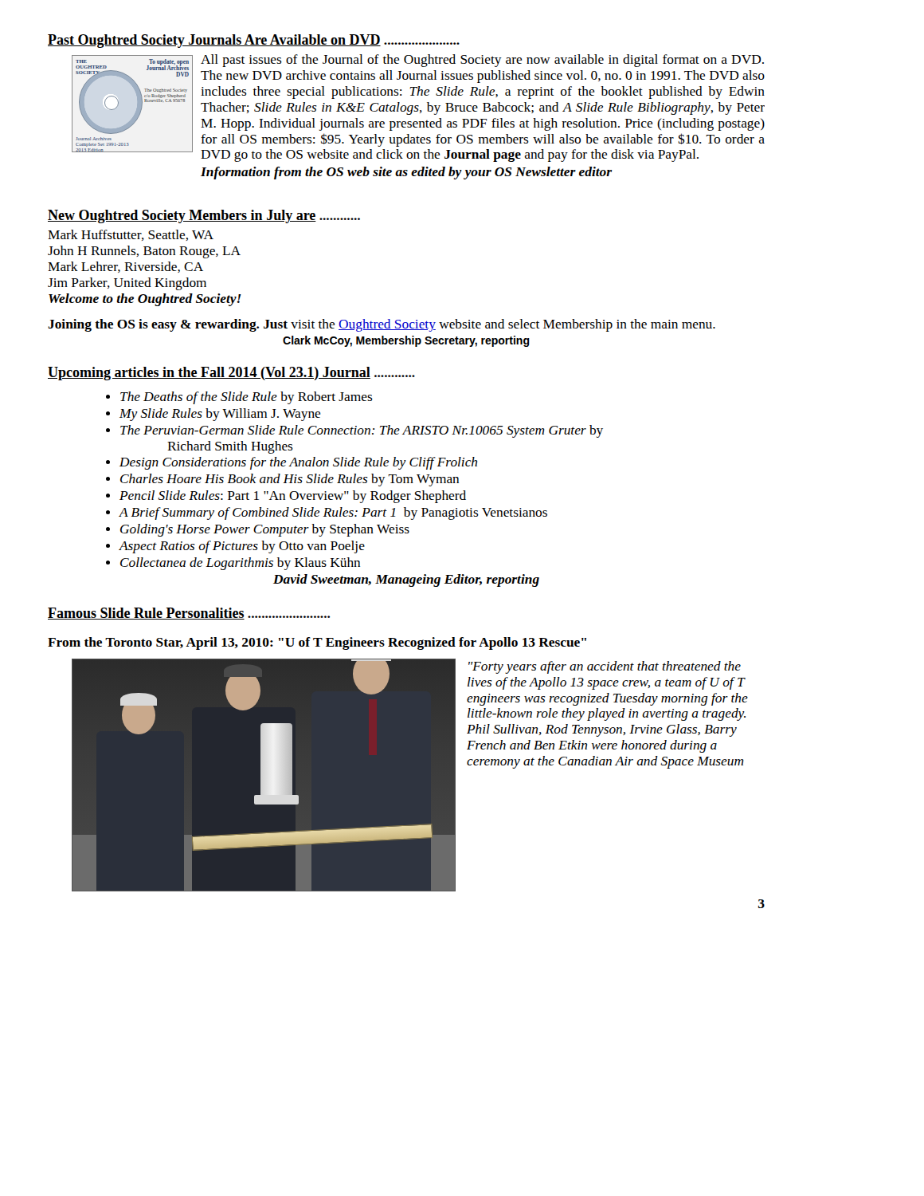Past Oughtred Society Journals Are Available on DVD
......................
THE
OUGHTRED
SOCIETY
To update, open
Journal Archives DVD
The Oughtred Society
c/o Rodger Shepherd
Roseville, CA 95678
Journal Archives
Complete Set 1991-2013
2013 Edition
All past issues of the Journal of the Oughtred Society are now available in digital format on a DVD. The new DVD archive contains all Journal issues published since vol. 0, no. 0 in 1991. The DVD also includes three special publications: The Slide Rule, a reprint of the booklet published by Edwin Thacher; Slide Rules in K&E Catalogs, by Bruce Babcock; and A Slide Rule Bibliography, by Peter M. Hopp. Individual journals are presented as PDF files at high resolution. Price (including postage) for all OS members: $95. Yearly updates for OS members will also be available for $10. To order a DVD go to the OS website and click on the Journal page and pay for the disk via PayPal.
Information from the OS web site as edited by your OS Newsletter editor
New Oughtred Society Members in July are
............
Mark Huffstutter, Seattle, WA
John H Runnels, Baton Rouge, LA
Mark Lehrer, Riverside, CA
Jim Parker, United Kingdom
Welcome to the Oughtred Society!
Joining the OS is easy & rewarding. Just visit the Oughtred Society website and select Membership in the main menu.
Clark McCoy, Membership Secretary, reporting
Upcoming articles in the Fall 2014 (Vol 23.1) Journal
............
The Deaths of the Slide Rule by Robert James
My Slide Rules by William J. Wayne
The Peruvian-German Slide Rule Connection: The ARISTO Nr.10065 System Gruter by Richard Smith Hughes
Design Considerations for the Analon Slide Rule by Cliff Frolich
Charles Hoare His Book and His Slide Rules by Tom Wyman
Pencil Slide Rules: Part 1 "An Overview" by Rodger Shepherd
A Brief Summary of Combined Slide Rules: Part 1 by Panagiotis Venetsianos
Golding's Horse Power Computer by Stephan Weiss
Aspect Ratios of Pictures by Otto van Poelje
Collectanea de Logarithmis by Klaus Kühn
David Sweetman, Manageing Editor, reporting
Famous Slide Rule Personalities
........................
From the Toronto Star, April 13, 2010: "U of T Engineers Recognized for Apollo 13 Rescue"
"Forty years after an accident that threatened the lives of the Apollo 13 space crew, a team of U of T engineers was recognized Tuesday morning for the little-known role they played in averting a tragedy.
Phil Sullivan, Rod Tennyson, Irvine Glass, Barry French and Ben Etkin were honored during a ceremony at the Canadian Air and Space Museum
3